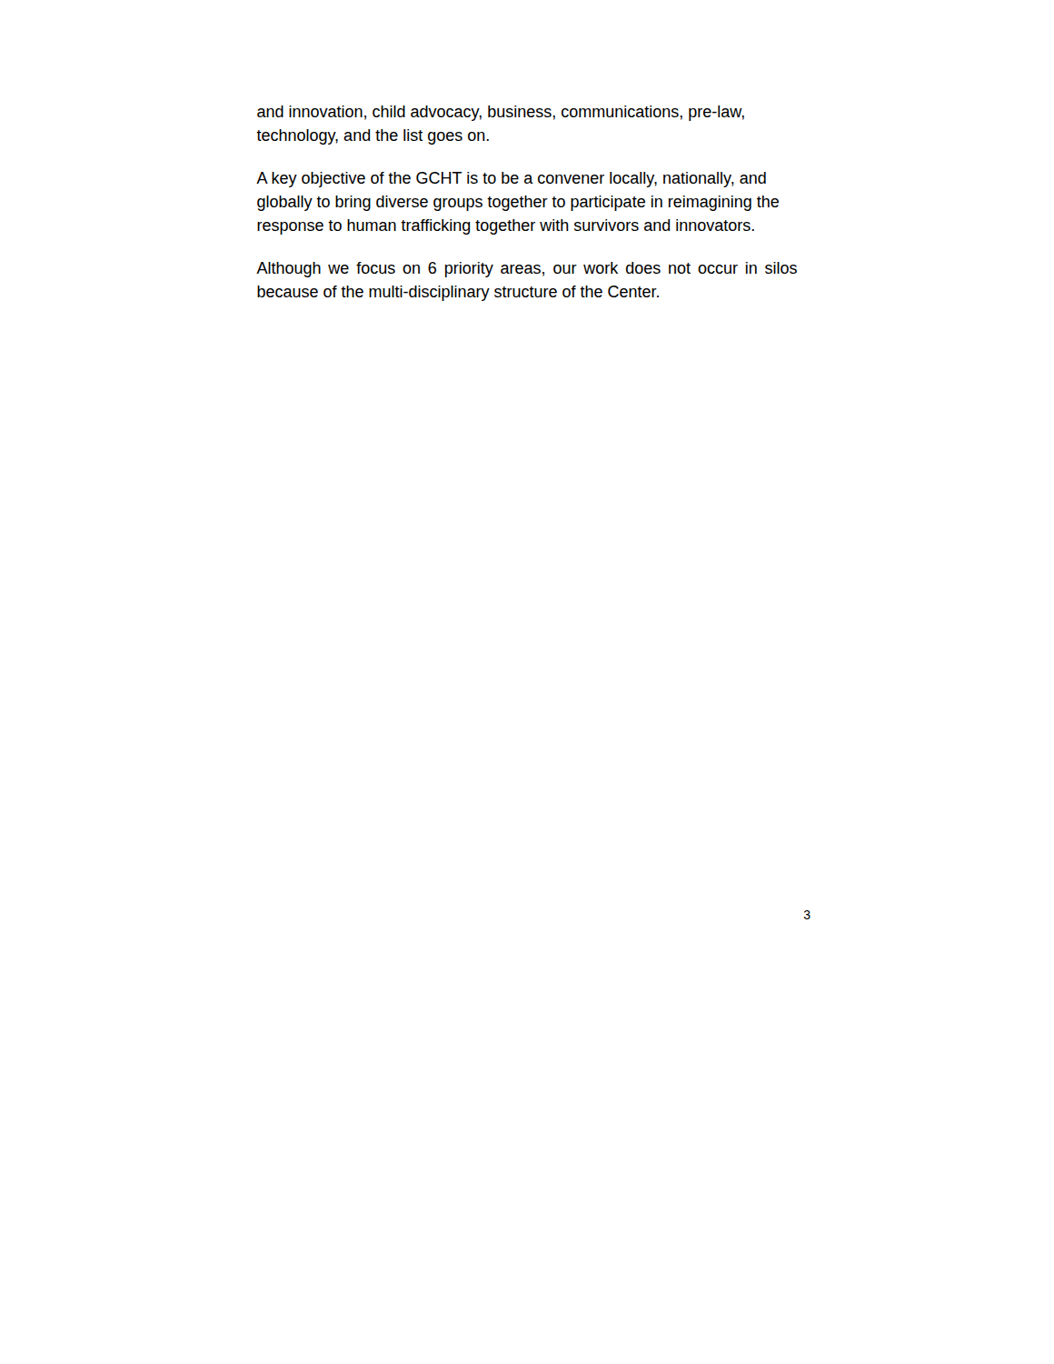and innovation, child advocacy, business, communications, pre-law, technology, and the list goes on.
A key objective of the GCHT is to be a convener locally, nationally, and globally to bring diverse groups together to participate in reimagining the response to human trafficking together with survivors and innovators.
Although we focus on 6 priority areas, our work does not occur in silos because of the multi-disciplinary structure of the Center.
3